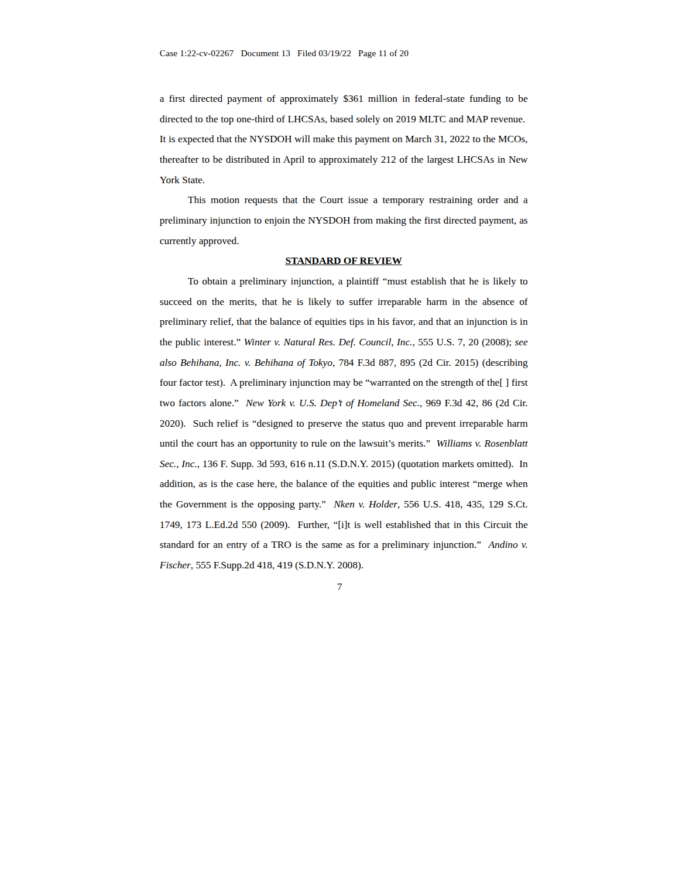Case 1:22-cv-02267 Document 13 Filed 03/19/22 Page 11 of 20
a first directed payment of approximately $361 million in federal-state funding to be directed to the top one-third of LHCSAs, based solely on 2019 MLTC and MAP revenue. It is expected that the NYSDOH will make this payment on March 31, 2022 to the MCOs, thereafter to be distributed in April to approximately 212 of the largest LHCSAs in New York State.
This motion requests that the Court issue a temporary restraining order and a preliminary injunction to enjoin the NYSDOH from making the first directed payment, as currently approved.
STANDARD OF REVIEW
To obtain a preliminary injunction, a plaintiff “must establish that he is likely to succeed on the merits, that he is likely to suffer irreparable harm in the absence of preliminary relief, that the balance of equities tips in his favor, and that an injunction is in the public interest.” Winter v. Natural Res. Def. Council, Inc., 555 U.S. 7, 20 (2008); see also Behihana, Inc. v. Behihana of Tokyo, 784 F.3d 887, 895 (2d Cir. 2015) (describing four factor test). A preliminary injunction may be “warranted on the strength of the[ ] first two factors alone.” New York v. U.S. Dep’t of Homeland Sec., 969 F.3d 42, 86 (2d Cir. 2020). Such relief is “designed to preserve the status quo and prevent irreparable harm until the court has an opportunity to rule on the lawsuit’s merits.” Williams v. Rosenblatt Sec., Inc., 136 F. Supp. 3d 593, 616 n.11 (S.D.N.Y. 2015) (quotation markets omitted). In addition, as is the case here, the balance of the equities and public interest “merge when the Government is the opposing party.” Nken v. Holder, 556 U.S. 418, 435, 129 S.Ct. 1749, 173 L.Ed.2d 550 (2009). Further, “[i]t is well established that in this Circuit the standard for an entry of a TRO is the same as for a preliminary injunction.” Andino v. Fischer, 555 F.Supp.2d 418, 419 (S.D.N.Y. 2008).
7